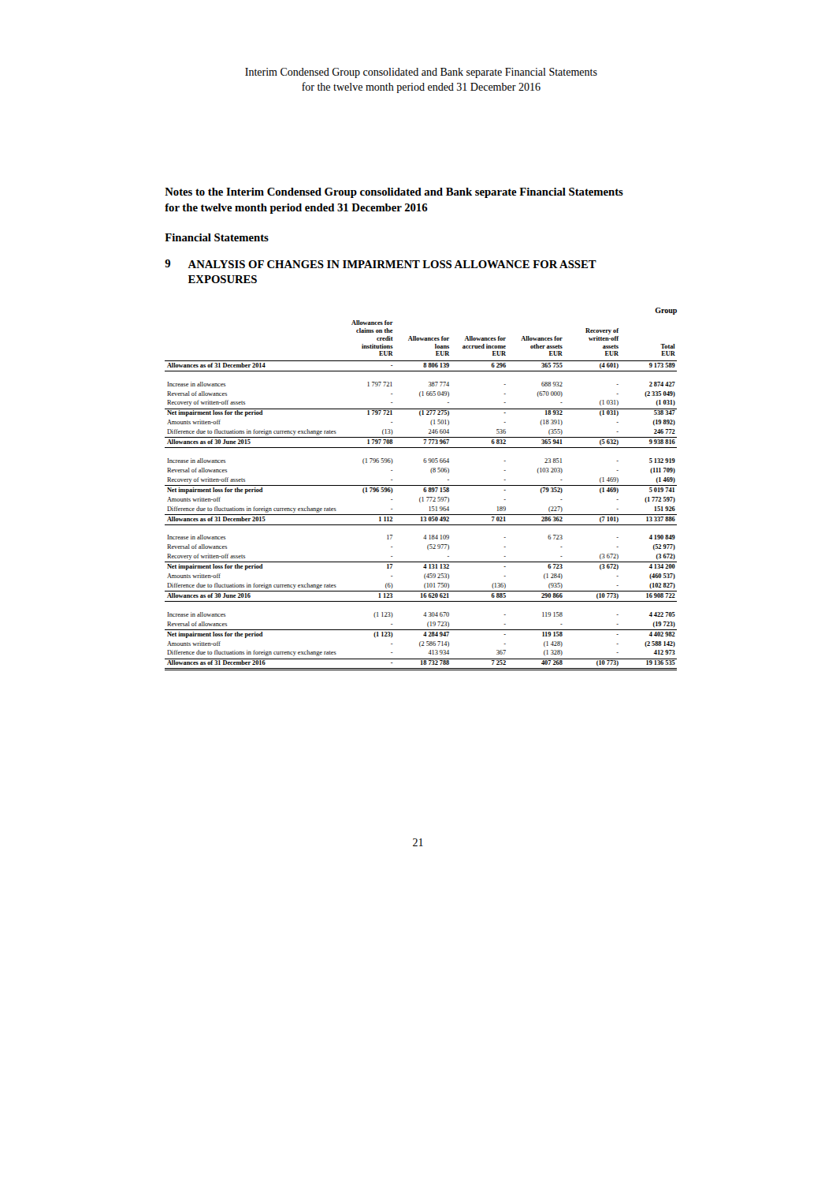Interim Condensed Group consolidated and Bank separate Financial Statements
for the twelve month period ended 31 December 2016
Notes to the Interim Condensed Group consolidated and Bank separate Financial Statements
for the twelve month period ended 31 December 2016
Financial Statements
9
ANALYSIS OF CHANGES IN IMPAIRMENT LOSS ALLOWANCE FOR ASSET
EXPOSURES
Group
| | Allowances for claims on the credit institutions EUR | Allowances for loans EUR | Allowances for accrued income EUR | Allowances for other assets EUR | Recovery of written-off assets EUR | Total EUR |
| --- | --- | --- | --- | --- | --- | --- |
| Allowances as of 31 December 2014 | - | 8 806 139 | 6 296 | 365 755 | (4 601) | 9 173 589 |
| Increase in allowances | 1 797 721 | 387 774 | - | 688 932 | - | 2 874 427 |
| Reversal of allowances | - | (1 665 049) | - | (670 000) | - | (2 335 049) |
| Recovery of written-off assets | - | - | - | - | (1 031) | (1 031) |
| Net impairment loss for the period | 1 797 721 | (1 277 275) | - | 18 932 | (1 031) | 538 347 |
| Amounts written-off | - | (1 501) | - | (18 391) | - | (19 892) |
| Difference due to fluctuations in foreign currency exchange rates | (13) | 246 604 | 536 | (355) | - | 246 772 |
| Allowances as of 30 June 2015 | 1 797 708 | 7 773 967 | 6 832 | 365 941 | (5 632) | 9 938 816 |
| Increase in allowances | (1 796 596) | 6 905 664 | - | 23 851 | - | 5 132 919 |
| Reversal of allowances | - | (8 506) | - | (103 203) | - | (111 709) |
| Recovery of written-off assets | - | - | - | - | (1 469) | (1 469) |
| Net impairment loss for the period | (1 796 596) | 6 897 158 | - | (79 352) | (1 469) | 5 019 741 |
| Amounts written-off | - | (1 772 597) | - | - | - | (1 772 597) |
| Difference due to fluctuations in foreign currency exchange rates | - | 151 964 | 189 | (227) | - | 151 926 |
| Allowances as of 31 December 2015 | 1 112 | 13 050 492 | 7 021 | 286 362 | (7 101) | 13 337 886 |
| Increase in allowances | 17 | 4 184 109 | - | 6 723 | - | 4 190 849 |
| Reversal of allowances | - | (52 977) | - | - | - | (52 977) |
| Recovery of written-off assets | - | - | - | - | (3 672) | (3 672) |
| Net impairment loss for the period | 17 | 4 131 132 | - | 6 723 | (3 672) | 4 134 200 |
| Amounts written-off | - | (459 253) | - | (1 284) | - | (460 537) |
| Difference due to fluctuations in foreign currency exchange rates | (6) | (101 750) | (136) | (935) | - | (102 827) |
| Allowances as of 30 June 2016 | 1 123 | 16 620 621 | 6 885 | 290 866 | (10 773) | 16 908 722 |
| Increase in allowances | (1 123) | 4 304 670 | - | 119 158 | - | 4 422 705 |
| Reversal of allowances | - | (19 723) | - | - | - | (19 723) |
| Net impairment loss for the period | (1 123) | 4 284 947 | - | 119 158 | - | 4 402 982 |
| Amounts written-off | - | (2 586 714) | - | (1 428) | - | (2 588 142) |
| Difference due to fluctuations in foreign currency exchange rates | - | 413 934 | 367 | (1 328) | - | 412 973 |
| Allowances as of 31 December 2016 | - | 18 732 788 | 7 252 | 407 268 | (10 773) | 19 136 535 |
21